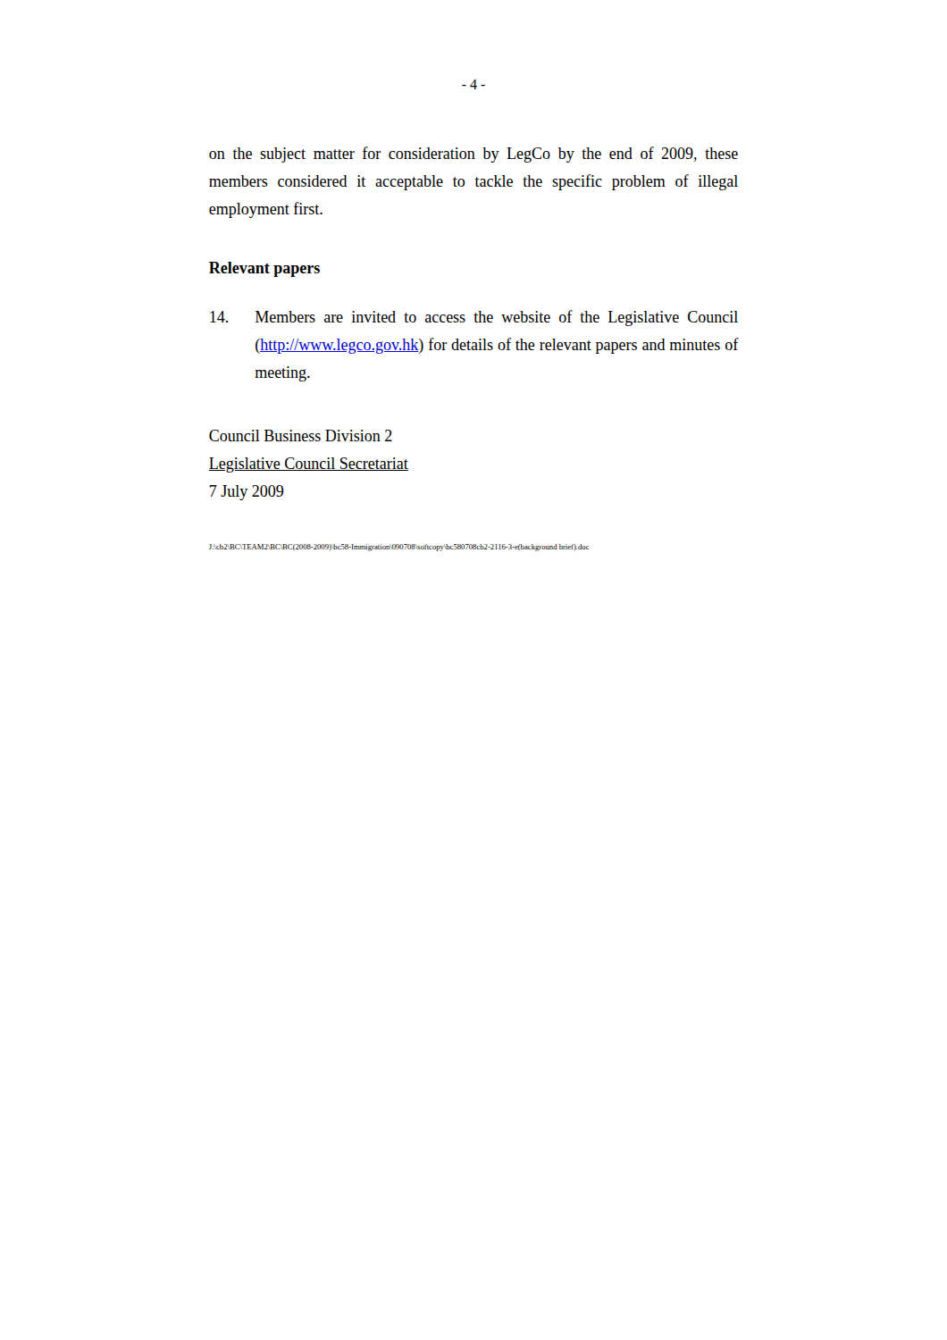- 4 -
on the subject matter for consideration by LegCo by the end of 2009, these members considered it acceptable to tackle the specific problem of illegal employment first.
Relevant papers
14.
Members are invited to access the website of the Legislative Council (http://www.legco.gov.hk) for details of the relevant papers and minutes of meeting.
Council Business Division 2
Legislative Council Secretariat
7 July 2009
J:\cb2\BC\TEAM2\BC\BC(2008-2009)\bc58-Immigration\090708\softcopy\bc580708cb2-2116-3-e(background brief).doc